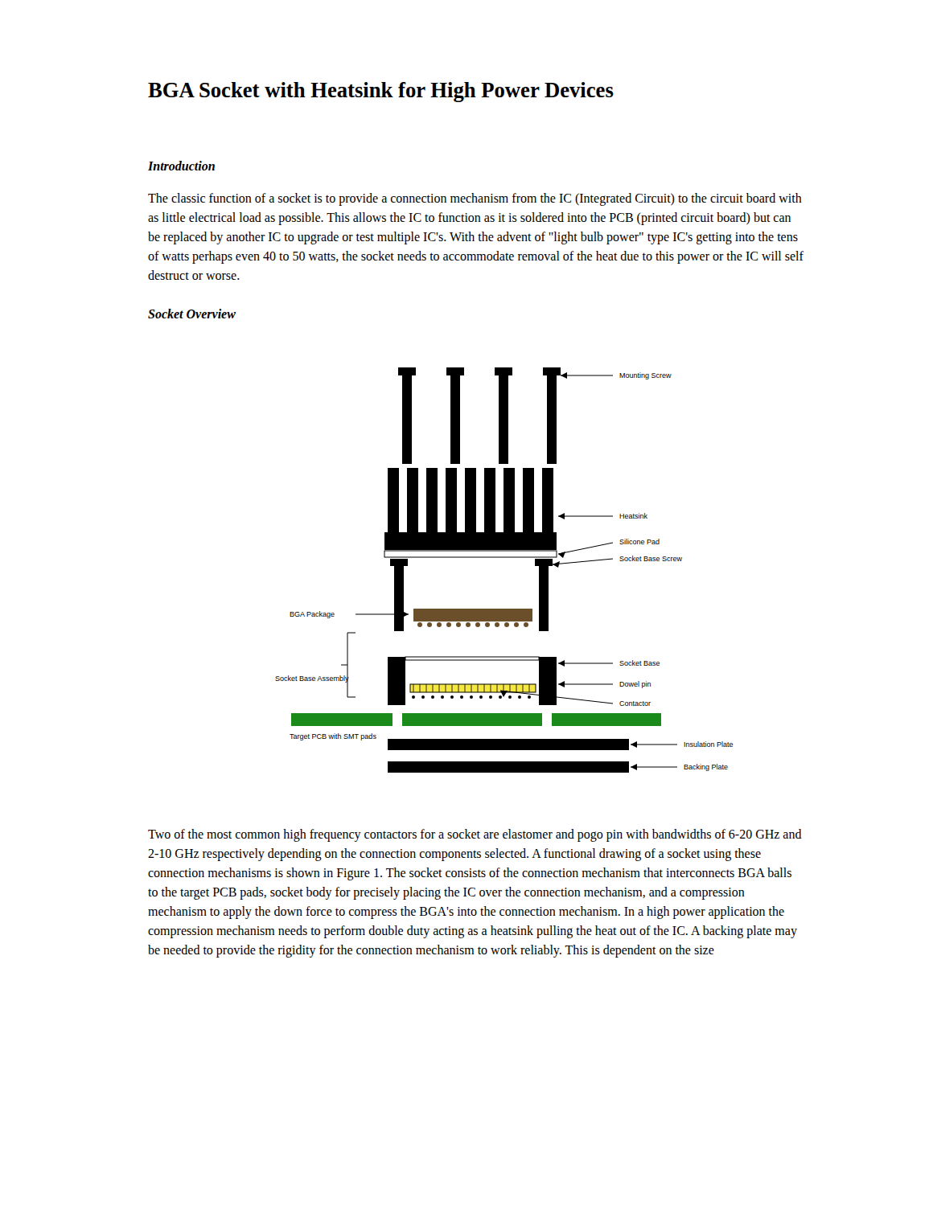BGA Socket with Heatsink for High Power Devices
Introduction
The classic function of a socket is to provide a connection mechanism from the IC (Integrated Circuit) to the circuit board with as little electrical load as possible. This allows the IC to function as it is soldered into the PCB (printed circuit board) but can be replaced by another IC to upgrade or test multiple IC's. With the advent of "light bulb power" type IC's getting into the tens of watts perhaps even 40 to 50 watts, the socket needs to accommodate removal of the heat due to this power or the IC will self destruct or worse.
Socket Overview
Mounting Screw Heatsink Silicone Pad Socket Base Screw BGA Package Socket Base Assembly Socket Base Dowel pin Contactor Target PCB with SMT pads Insulation Plate Backing Plate
Two of the most common high frequency contactors for a socket are elastomer and pogo pin with bandwidths of 6-20 GHz and 2-10 GHz respectively depending on the connection components selected. A functional drawing of a socket using these connection mechanisms is shown in Figure 1. The socket consists of the connection mechanism that interconnects BGA balls to the target PCB pads, socket body for precisely placing the IC over the connection mechanism, and a compression mechanism to apply the down force to compress the BGA's into the connection mechanism. In a high power application the compression mechanism needs to perform double duty acting as a heatsink pulling the heat out of the IC. A backing plate may be needed to provide the rigidity for the connection mechanism to work reliably. This is dependent on the size